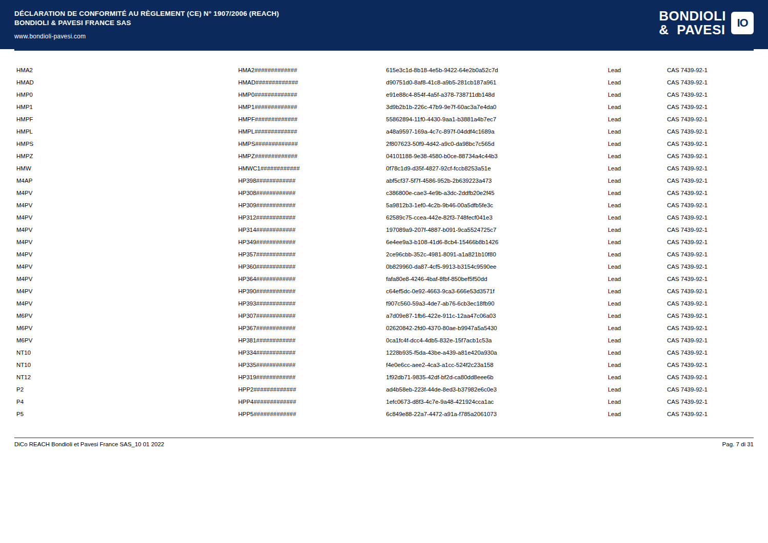Déclaration de conformité au règlement (CE) N° 1907/2006 (REACH)
Bondioli & Pavesi France SAS
www.bondioli-pavesi.com
BONDIOLI
&PAVESI
IO
| HMA2 | HMA2############# | 615e3c1d-8b18-4e5b-9422-64e2b0a52c7d | Lead | CAS 7439-92-1 |
| HMAD | HMAD############# | d90751d0-8af8-41c8-a9b5-281cb187a961 | Lead | CAS 7439-92-1 |
| HMP0 | HMP0############# | e91e88c4-854f-4a5f-a378-738711db148d | Lead | CAS 7439-92-1 |
| HMP1 | HMP1############# | 3d9b2b1b-226c-47b9-9e7f-60ac3a7e4da0 | Lead | CAS 7439-92-1 |
| HMPF | HMPF############# | 55862894-11f0-4430-9aa1-b3881a4b7ec7 | Lead | CAS 7439-92-1 |
| HMPL | HMPL############# | a48a9597-169a-4c7c-897f-04ddf4c1689a | Lead | CAS 7439-92-1 |
| HMPS | HMPS############# | 2f807623-50f9-4d42-a9c0-da98bc7c565d | Lead | CAS 7439-92-1 |
| HMPZ | HMPZ############# | 04101188-9e38-4580-b0ce-88734a4c44b3 | Lead | CAS 7439-92-1 |
| HMW | HMWC1############ | 0f78c1d9-d35f-4827-92cf-fccb8253a51e | Lead | CAS 7439-92-1 |
| M4AP | HP398############ | abf5cf37-5f7f-4586-952b-2b639223a473 | Lead | CAS 7439-92-1 |
| M4PV | HP308############ | c386800e-cae3-4e9b-a3dc-2ddfb20e2f45 | Lead | CAS 7439-92-1 |
| M4PV | HP309############ | 5a9812b3-1ef0-4c2b-9b46-00a5dfb5fe3c | Lead | CAS 7439-92-1 |
| M4PV | HP312############ | 62589c75-ccea-442e-82f3-748fecf041e3 | Lead | CAS 7439-92-1 |
| M4PV | HP314############ | 197089a9-207f-4887-b091-9ca5524725c7 | Lead | CAS 7439-92-1 |
| M4PV | HP349############ | 6e4ee9a3-b108-41d6-8cb4-15466b8b1426 | Lead | CAS 7439-92-1 |
| M4PV | HP357############ | 2ce96cbb-352c-4981-8091-a1a821b10f80 | Lead | CAS 7439-92-1 |
| M4PV | HP360############ | 0b829960-da87-4cf5-9913-b3154c9590ee | Lead | CAS 7439-92-1 |
| M4PV | HP364############ | fafa80e8-4246-4baf-8fbf-850bef5f50dd | Lead | CAS 7439-92-1 |
| M4PV | HP390############ | c64ef5dc-0e92-4663-9ca3-666e53d3571f | Lead | CAS 7439-92-1 |
| M4PV | HP393############ | f907c560-59a3-4de7-ab76-6cb3ec18fb90 | Lead | CAS 7439-92-1 |
| M6PV | HP307############ | a7d09e87-1fb6-422e-911c-12aa47c06a03 | Lead | CAS 7439-92-1 |
| M6PV | HP367############ | 02620842-2fd0-4370-80ae-b9947a5a5430 | Lead | CAS 7439-92-1 |
| M6PV | HP381############ | 0ca1fc4f-dcc4-4db5-832e-15f7acb1c53a | Lead | CAS 7439-92-1 |
| NT10 | HP334############ | 1228b935-f5da-43be-a439-a81e420a930a | Lead | CAS 7439-92-1 |
| NT10 | HP335############ | f4e0e6cc-aee2-4ca3-a1cc-524f2c23a158 | Lead | CAS 7439-92-1 |
| NT12 | HP319############ | 1f92db71-9835-42df-bf2d-ca80dd8eee6b | Lead | CAS 7439-92-1 |
| P2 | HPP2############# | ad4b58eb-223f-44de-8ed3-b37982e6c0e3 | Lead | CAS 7439-92-1 |
| P4 | HPP4############# | 1efc0673-d8f3-4c7e-9a48-421924cca1ac | Lead | CAS 7439-92-1 |
| P5 | HPP5############# | 6c849e88-22a7-4472-a91a-f785a2061073 | Lead | CAS 7439-92-1 |
DiCo REACH Bondioli et Pavesi France SAS_10 01 2022
Pag. 7 di 31